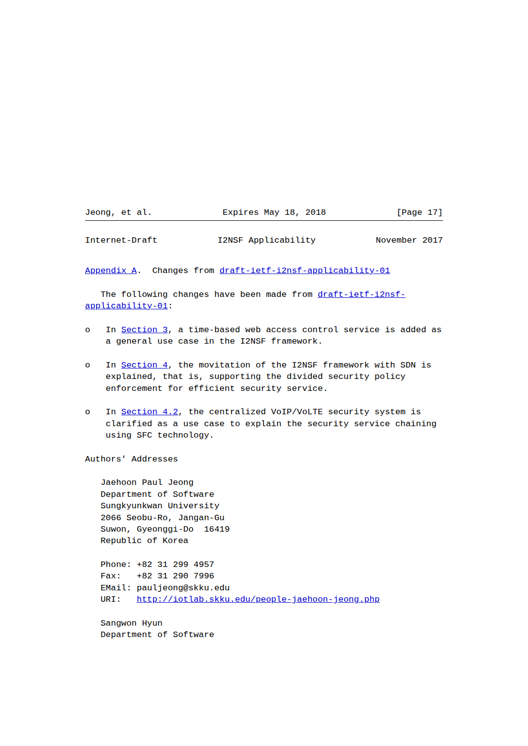Jeong, et al. Expires May 18, 2018 [Page 17]
Internet-Draft I2NSF Applicability November 2017
Appendix A. Changes from draft-ietf-i2nsf-applicability-01
The following changes have been made from draft-ietf-i2nsf-applicability-01:
oIn Section 3, a time-based web access control service is added as a general use case in the I2NSF framework.
oIn Section 4, the movitation of the I2NSF framework with SDN is explained, that is, supporting the divided security policy enforcement for efficient security service.
oIn Section 4.2, the centralized VoIP/VoLTE security system is clarified as a use case to explain the security service chaining using SFC technology.
Authors' Addresses
Jaehoon Paul Jeong Department of Software Sungkyunkwan University 2066 Seobu-Ro, Jangan-Gu Suwon, Gyeonggi-Do 16419 Republic of Korea
Phone: +82 31 299 4957 Fax: +82 31 290 7996 EMail: pauljeong@skku.edu URI: http://iotlab.skku.edu/people-jaehoon-jeong.php
Sangwon Hyun Department of Software